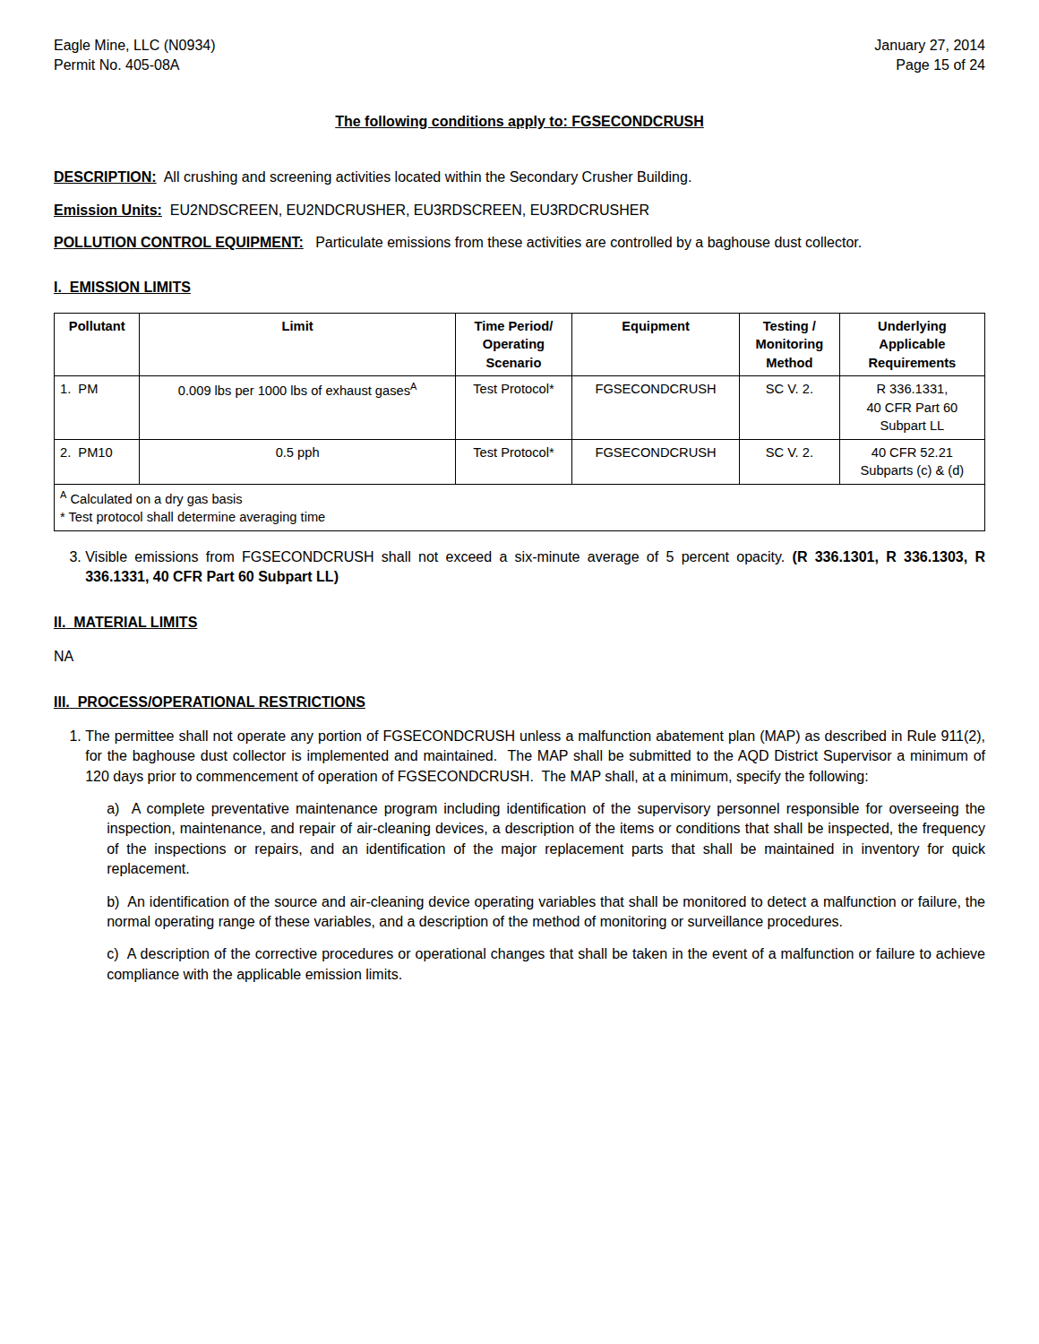Eagle Mine, LLC (N0934)
Permit No. 405-08A
January 27, 2014
Page 15 of 24
The following conditions apply to: FGSECONDCRUSH
DESCRIPTION: All crushing and screening activities located within the Secondary Crusher Building.
Emission Units: EU2NDSCREEN, EU2NDCRUSHER, EU3RDSCREEN, EU3RDCRUSHER
POLLUTION CONTROL EQUIPMENT: Particulate emissions from these activities are controlled by a baghouse dust collector.
I. EMISSION LIMITS
| Pollutant | Limit | Time Period/ Operating Scenario | Equipment | Testing / Monitoring Method | Underlying Applicable Requirements |
| --- | --- | --- | --- | --- | --- |
| 1. PM | 0.009 lbs per 1000 lbs of exhaust gases A | Test Protocol* | FGSECONDCRUSH | SC V. 2. | R 336.1331, 40 CFR Part 60 Subpart LL |
| 2. PM10 | 0.5 pph | Test Protocol* | FGSECONDCRUSH | SC V. 2. | 40 CFR 52.21 Subparts (c) & (d) |
| A Calculated on a dry gas basis * Test protocol shall determine averaging time |
Visible emissions from FGSECONDCRUSH shall not exceed a six-minute average of 5 percent opacity. (R 336.1301, R 336.1303, R 336.1331, 40 CFR Part 60 Subpart LL)
II. MATERIAL LIMITS
NA
III. PROCESS/OPERATIONAL RESTRICTIONS
The permittee shall not operate any portion of FGSECONDCRUSH unless a malfunction abatement plan (MAP) as described in Rule 911(2), for the baghouse dust collector is implemented and maintained. The MAP shall be submitted to the AQD District Supervisor a minimum of 120 days prior to commencement of operation of FGSECONDCRUSH. The MAP shall, at a minimum, specify the following:
a) A complete preventative maintenance program including identification of the supervisory personnel responsible for overseeing the inspection, maintenance, and repair of air-cleaning devices, a description of the items or conditions that shall be inspected, the frequency of the inspections or repairs, and an identification of the major replacement parts that shall be maintained in inventory for quick replacement.
b) An identification of the source and air-cleaning device operating variables that shall be monitored to detect a malfunction or failure, the normal operating range of these variables, and a description of the method of monitoring or surveillance procedures.
c) A description of the corrective procedures or operational changes that shall be taken in the event of a malfunction or failure to achieve compliance with the applicable emission limits.